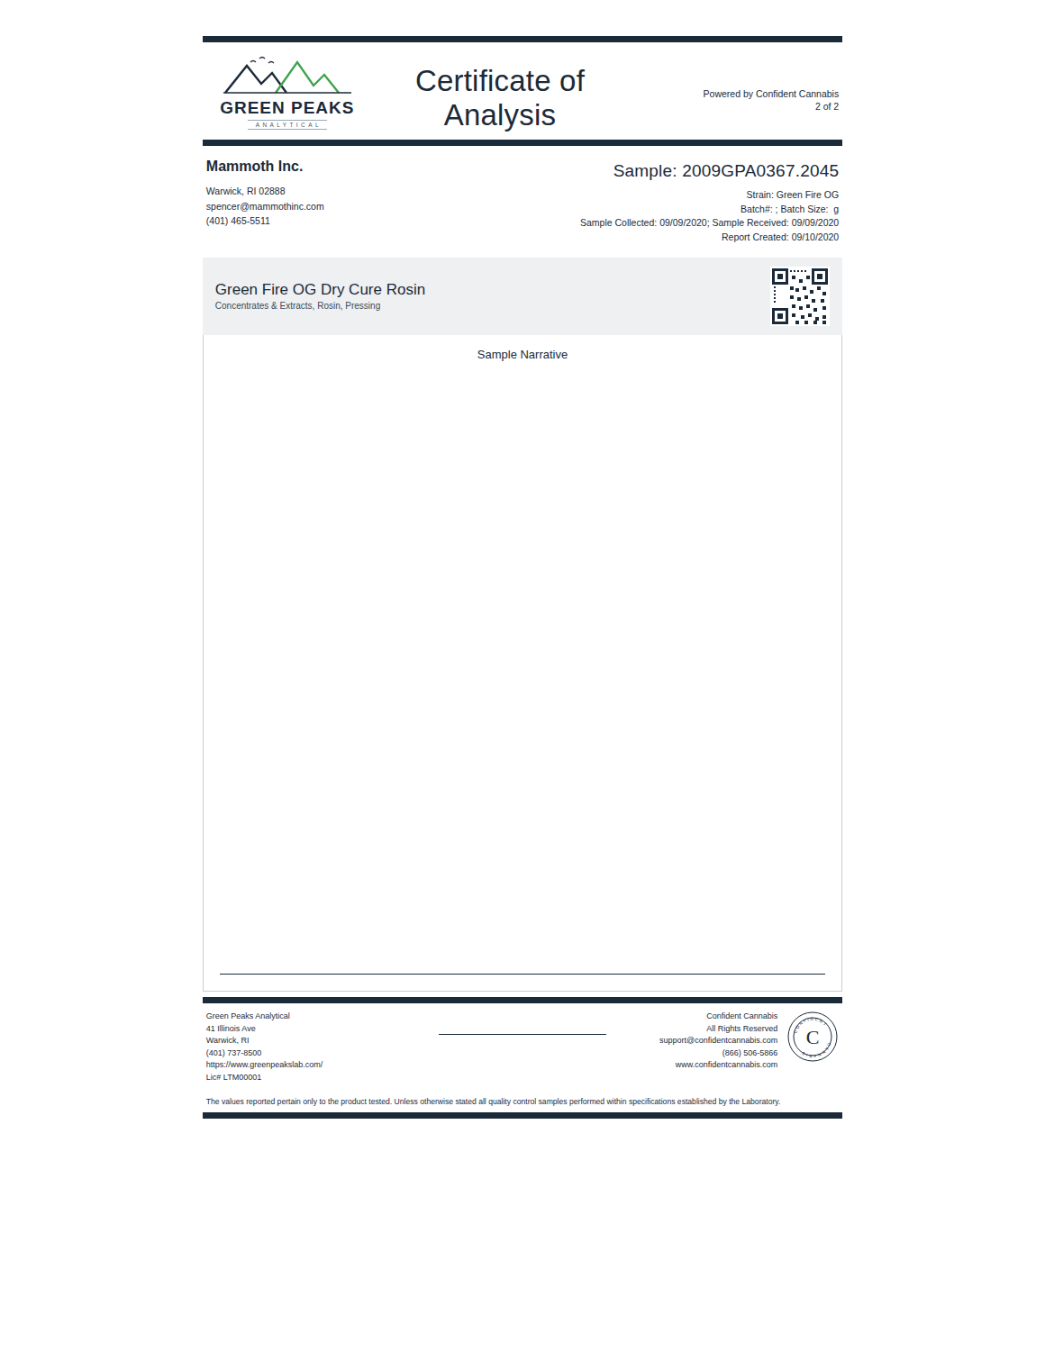GREEN PEAKS
ANALYTICAL
Certificate of Analysis
Powered by Confident Cannabis
2 of 2
Mammoth Inc.
Warwick, RI 02888
spencer@mammothinc.com
(401) 465-5511
Sample: 2009GPA0367.2045
Strain: Green Fire OG
Batch#: ; Batch Size: g
Sample Collected: 09/09/2020; Sample Received: 09/09/2020
Report Created: 09/10/2020
Green Fire OG Dry Cure Rosin
Concentrates & Extracts, Rosin, Pressing
Sample Narrative
Green Peaks Analytical
41 Illinois Ave
Warwick, RI
(401) 737-8500
https://www.greenpeakslab.com/
Lic# LTM00001
Confident Cannabis
All Rights Reserved
support@confidentcannabis.com
(866) 506-5866
www.confidentcannabis.com
C CONFIDENT CANNABIS
The values reported pertain only to the product tested. Unless otherwise stated all quality control samples performed within specifications established by the Laboratory.